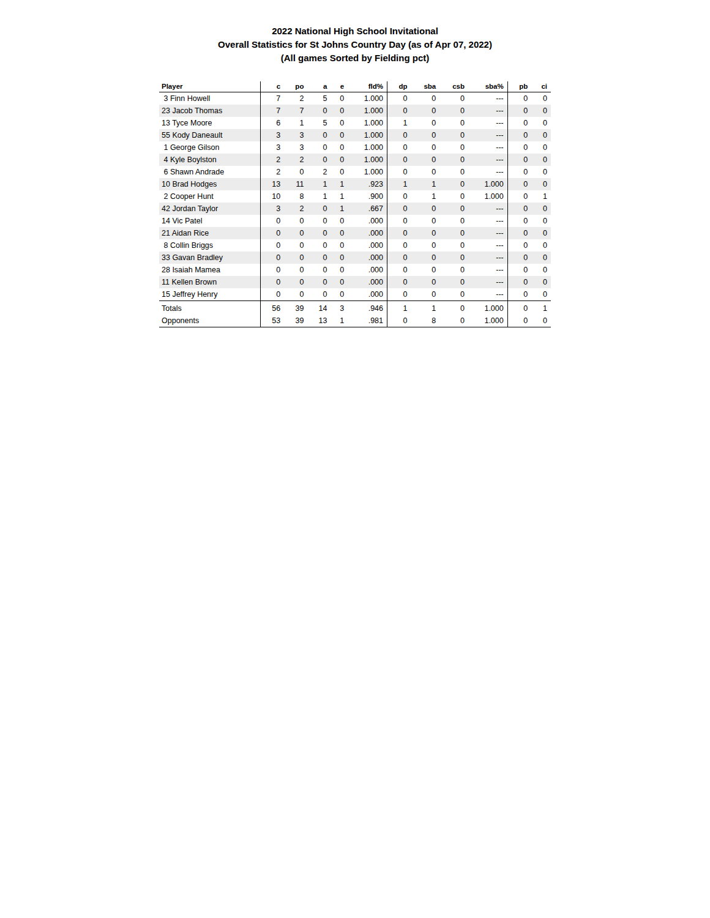2022 National High School Invitational
Overall Statistics for St Johns Country Day (as of Apr 07, 2022)
(All games Sorted by Fielding pct)
Fielding statistics
| Player | c | po | a | e | fld% | dp | sba | csb | sba% | pb | ci |
| --- | --- | --- | --- | --- | --- | --- | --- | --- | --- | --- | --- |
| 3 Finn Howell | 7 | 2 | 5 | 0 | 1.000 | 0 | 0 | 0 | --- | 0 | 0 |
| 23 Jacob Thomas | 7 | 7 | 0 | 0 | 1.000 | 0 | 0 | 0 | --- | 0 | 0 |
| 13 Tyce Moore | 6 | 1 | 5 | 0 | 1.000 | 1 | 0 | 0 | --- | 0 | 0 |
| 55 Kody Daneault | 3 | 3 | 0 | 0 | 1.000 | 0 | 0 | 0 | --- | 0 | 0 |
| 1 George Gilson | 3 | 3 | 0 | 0 | 1.000 | 0 | 0 | 0 | --- | 0 | 0 |
| 4 Kyle Boylston | 2 | 2 | 0 | 0 | 1.000 | 0 | 0 | 0 | --- | 0 | 0 |
| 6 Shawn Andrade | 2 | 0 | 2 | 0 | 1.000 | 0 | 0 | 0 | --- | 0 | 0 |
| 10 Brad Hodges | 13 | 11 | 1 | 1 | .923 | 1 | 1 | 0 | 1.000 | 0 | 0 |
| 2 Cooper Hunt | 10 | 8 | 1 | 1 | .900 | 0 | 1 | 0 | 1.000 | 0 | 1 |
| 42 Jordan Taylor | 3 | 2 | 0 | 1 | .667 | 0 | 0 | 0 | --- | 0 | 0 |
| 14 Vic Patel | 0 | 0 | 0 | 0 | .000 | 0 | 0 | 0 | --- | 0 | 0 |
| 21 Aidan Rice | 0 | 0 | 0 | 0 | .000 | 0 | 0 | 0 | --- | 0 | 0 |
| 8 Collin Briggs | 0 | 0 | 0 | 0 | .000 | 0 | 0 | 0 | --- | 0 | 0 |
| 33 Gavan Bradley | 0 | 0 | 0 | 0 | .000 | 0 | 0 | 0 | --- | 0 | 0 |
| 28 Isaiah Mamea | 0 | 0 | 0 | 0 | .000 | 0 | 0 | 0 | --- | 0 | 0 |
| 11 Kellen Brown | 0 | 0 | 0 | 0 | .000 | 0 | 0 | 0 | --- | 0 | 0 |
| 15 Jeffrey Henry | 0 | 0 | 0 | 0 | .000 | 0 | 0 | 0 | --- | 0 | 0 |
| Totals | 56 | 39 | 14 | 3 | .946 | 1 | 1 | 0 | 1.000 | 0 | 1 |
| Opponents | 53 | 39 | 13 | 1 | .981 | 0 | 8 | 0 | 1.000 | 0 | 0 |